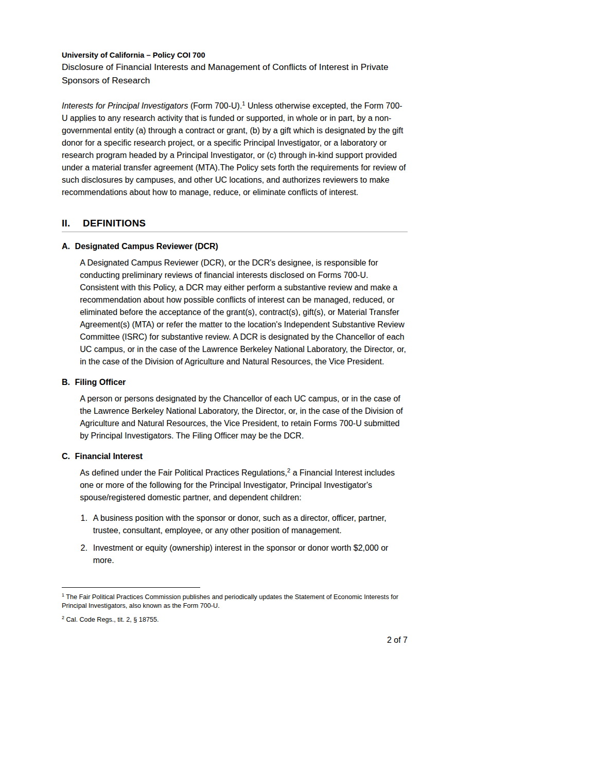University of California – Policy COI 700
Disclosure of Financial Interests and Management of Conflicts of Interest in Private Sponsors of Research
Interests for Principal Investigators (Form 700-U).1 Unless otherwise excepted, the Form 700-U applies to any research activity that is funded or supported, in whole or in part, by a non-governmental entity (a) through a contract or grant, (b) by a gift which is designated by the gift donor for a specific research project, or a specific Principal Investigator, or a laboratory or research program headed by a Principal Investigator, or (c) through in-kind support provided under a material transfer agreement (MTA).The Policy sets forth the requirements for review of such disclosures by campuses, and other UC locations, and authorizes reviewers to make recommendations about how to manage, reduce, or eliminate conflicts of interest.
II. DEFINITIONS
A. Designated Campus Reviewer (DCR)
A Designated Campus Reviewer (DCR), or the DCR's designee, is responsible for conducting preliminary reviews of financial interests disclosed on Forms 700-U. Consistent with this Policy, a DCR may either perform a substantive review and make a recommendation about how possible conflicts of interest can be managed, reduced, or eliminated before the acceptance of the grant(s), contract(s), gift(s), or Material Transfer Agreement(s) (MTA) or refer the matter to the location's Independent Substantive Review Committee (ISRC) for substantive review. A DCR is designated by the Chancellor of each UC campus, or in the case of the Lawrence Berkeley National Laboratory, the Director, or, in the case of the Division of Agriculture and Natural Resources, the Vice President.
B. Filing Officer
A person or persons designated by the Chancellor of each UC campus, or in the case of the Lawrence Berkeley National Laboratory, the Director, or, in the case of the Division of Agriculture and Natural Resources, the Vice President, to retain Forms 700-U submitted by Principal Investigators. The Filing Officer may be the DCR.
C. Financial Interest
As defined under the Fair Political Practices Regulations,2 a Financial Interest includes one or more of the following for the Principal Investigator, Principal Investigator's spouse/registered domestic partner, and dependent children:
A business position with the sponsor or donor, such as a director, officer, partner, trustee, consultant, employee, or any other position of management.
Investment or equity (ownership) interest in the sponsor or donor worth $2,000 or more.
1 The Fair Political Practices Commission publishes and periodically updates the Statement of Economic Interests for Principal Investigators, also known as the Form 700-U.
2 Cal. Code Regs., tit. 2, § 18755.
2 of 7